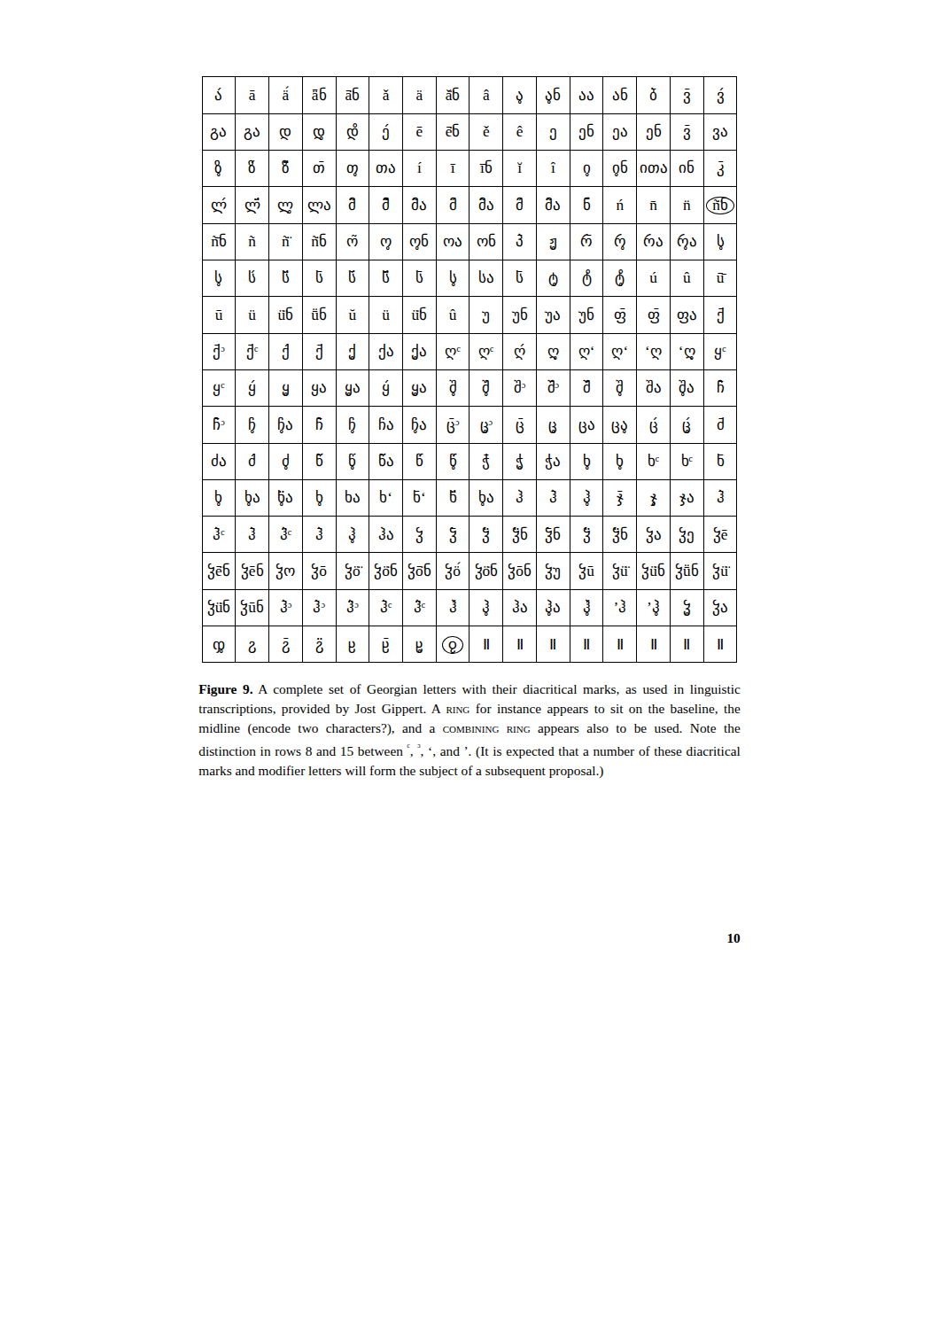| ა́ | ā | ä́ | ǟნ | ā̈ნ | ǎ | ä | ǎ̈ნ | â | ა̥ | ა̥ნ | აა | ან | ბ̄ | ვ̄ | ვ́ |
| გა | გა | დ | დ̥ | დ̊ | ე́ | ē | ē̈ნ | ě | ê | ე | ენ | ეა | ენ | ვ̄ | ვა |
| ზ̥ | ზ́ | ზ̈́ | თ̄ | თ̥ | თა | í | ī | ī̄ნ | ĭ | î | ი̥ | ი̥ნ | ითა | ინ | კ̄ |
| ლ́ | ლ̈́ | ლ̥ | ლა | მ̃ | მ̃́ | მ̃ა | მ́ | მ̃ა | მ́ | მ̃ა | ნ̄ | ń | n̄ | n̈ | ñ̈ნ |
| ñ̄ნ | ñ | ñ̈ | ñ̈ნ | ო̃ | ო̥ | ო̥ნ | ოა | ონ | პ̄ | ჟ̥ | რ̄ | რ̥ | რა | რ̥ა | ს̥ |
| ს̥ | ს́ | ს̈́ | ს̄ | ს̄́ | ს̈̄́ | ს̄ | ს̥ | სა | ს̄ | ტ̥ | ტ̊ | ტ̥̊ | ú | û | ū̄ |
| ū | ü | ü̈ნ | ṻნ | ŭ | ü | ü̈ნ | û | უ | უნ | უა | უნ | ფ̄ | ფ̄ | ფა | ქ̄ |
| ქ̄ᵓ | ქ̄ᶜ | ქ́ | ქ̄ | ქ̥ | ქა | ქ̥ა | ღᶜ | ღᶜ | ღ́ | ღ̥ | ღ‘ | ღ‘ | ‘ღ | ‘ღ̥ | ყᶜ |
| ყᶜ | ყ́ | ყ̥ | ყა | ყ̥ა | ყ́ | ყ̥ა | შ̥ | შ̥́ | შᵓ | შ̄ᵓ | შ̄́ | შ̥ | შა | შ̥ა | ჩ̄ |
| ჩ̄ᵓ | ჩ̥ | ჩ̥ა | ჩ̄ | ჩ̥ | ჩა | ჩ̥ა | ც̄ᵓ | ც̥ᵓ | ც̄ | ც̥ | ცა | ცა̥ | ც́ | ც̥́ | ძ̄ |
| ძა | ძ́ | ძ̥ | წ̄ | წ̥ | წ̄ა | წ́ | წ̥́ | ჭ̄ | ჭ̥ | ჭა | ხ̥ | ხ̥ | ხᶜ | ხᶜ | ხ̄ |
| ხ̥ | ხ̥ა | ხ̥̈ა | ხ̥ | ხა | ხ‘ | ხ̄‘ | ხ̈́ | ხ̥ა | ჰ | ჰ̄ | ჰ̥ | ჯ̄ | ჯ̥ | ჯა | ჰ̄ |
| ჰ̄ᶜ | ჰ̄ | ჰ̈ᶜ | ჰ̄ | ჰ̥ | ჰა | ჴ | ჴ̄ | ჴ̈ | ჴ̈ნ | ჴ̄ნ | ჴ̈ | ჴ̈ნ | ჴა | ჴე | ჴē |
| ჴē̈ნ | ჴēნ | ჴო | ჴō | ჴö̈ | ჴö̈ნ | ჴō̈ნ | ჴö́ | ჴö̈ნ | ჴōნ | ჴუ | ჴū | ჴü̈ | ჴü̈ნ | ჴṻნ | ჴü̈ |
| ჴü̈ნ | ჴūნ | ჰ̄ᵓ | ჰ̄ᵓ | ჰ̈ᵓ | ჰ̄ᶜ | ჰ̈ᶜ | ჰ́ | ჰ̥ | ჰა | ჰ̥ა | ჰ̥́ | ’ჰ | ’ჰ̥ | ჴ̥ | ჴა |
| ჶ̥ | ჷ | ჷ̄ | ჷ̈ | ჸ | ჸ̄ | ჸ̥ | ჹ | Ⅱ | Ⅱ | Ⅱ | Ⅱ | Ⅱ | Ⅱ | Ⅱ | Ⅱ |
Figure 9. A complete set of Georgian letters with their diacritical marks, as used in linguistic transcriptions, provided by Jost Gippert. A ring for instance appears to sit on the baseline, the midline (encode two characters?), and a combining ring appears also to be used. Note the distinction in rows 8 and 15 between ᶜ, ᵓ, ‘, and ’. (It is expected that a number of these diacritical marks and modifier letters will form the subject of a subsequent proposal.)
10